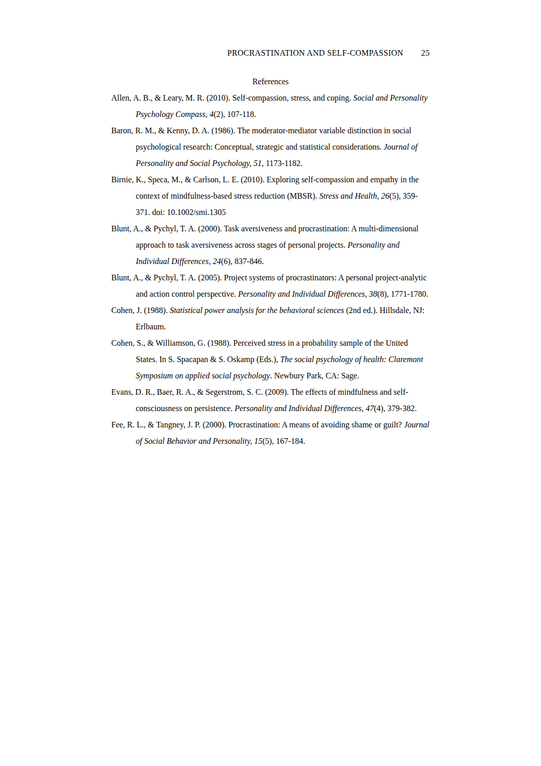PROCRASTINATION AND SELF-COMPASSION25
References
Allen, A. B., & Leary, M. R. (2010). Self-compassion, stress, and coping. Social and Personality Psychology Compass, 4(2), 107-118.
Baron, R. M., & Kenny, D. A. (1986). The moderator-mediator variable distinction in social psychological research: Conceptual, strategic and statistical considerations. Journal of Personality and Social Psychology, 51, 1173-1182.
Birnie, K., Speca, M., & Carlson, L. E. (2010). Exploring self-compassion and empathy in the context of mindfulness-based stress reduction (MBSR). Stress and Health, 26(5), 359-371. doi: 10.1002/smi.1305
Blunt, A., & Pychyl, T. A. (2000). Task aversiveness and procrastination: A multi-dimensional approach to task aversiveness across stages of personal projects. Personality and Individual Differences, 24(6), 837-846.
Blunt, A., & Pychyl, T. A. (2005). Project systems of procrastinators: A personal project-analytic and action control perspective. Personality and Individual Differences, 38(8), 1771-1780.
Cohen, J. (1988). Statistical power analysis for the behavioral sciences (2nd ed.). Hillsdale, NJ: Erlbaum.
Cohen, S., & Williamson, G. (1988). Perceived stress in a probability sample of the United States. In S. Spacapan & S. Oskamp (Eds.), The social psychology of health: Claremont Symposium on applied social psychology. Newbury Park, CA: Sage.
Evans, D. R., Baer, R. A., & Segerstrom, S. C. (2009). The effects of mindfulness and self-consciousness on persistence. Personality and Individual Differences, 47(4), 379-382.
Fee, R. L., & Tangney, J. P. (2000). Procrastination: A means of avoiding shame or guilt? Journal of Social Behavior and Personality, 15(5), 167-184.